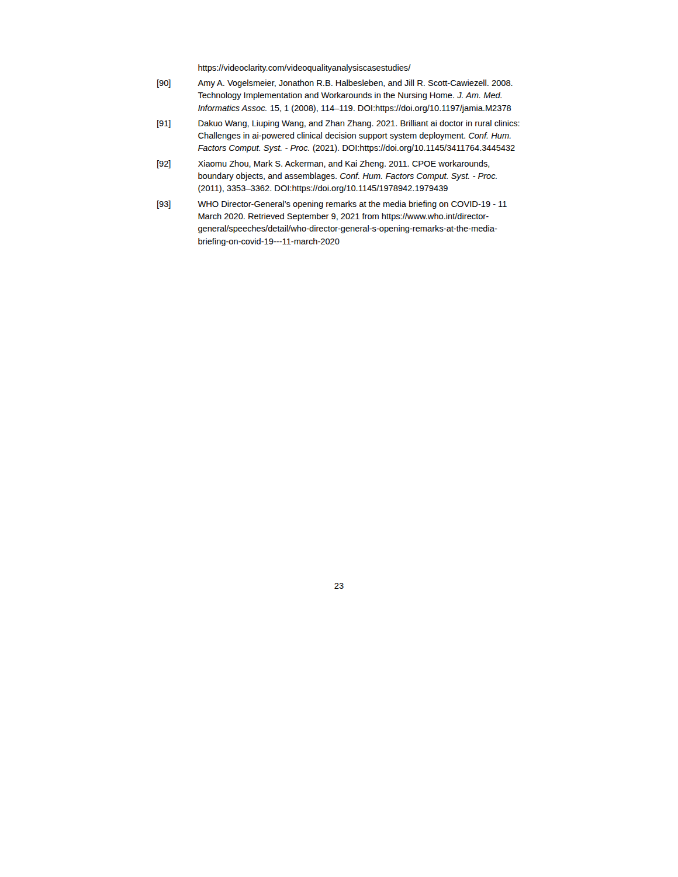https://videoclarity.com/videoqualityanalysiscasestudies/
[90] Amy A. Vogelsmeier, Jonathon R.B. Halbesleben, and Jill R. Scott-Cawiezell. 2008. Technology Implementation and Workarounds in the Nursing Home. J. Am. Med. Informatics Assoc. 15, 1 (2008), 114–119. DOI:https://doi.org/10.1197/jamia.M2378
[91] Dakuo Wang, Liuping Wang, and Zhan Zhang. 2021. Brilliant ai doctor in rural clinics: Challenges in ai-powered clinical decision support system deployment. Conf. Hum. Factors Comput. Syst. - Proc. (2021). DOI:https://doi.org/10.1145/3411764.3445432
[92] Xiaomu Zhou, Mark S. Ackerman, and Kai Zheng. 2011. CPOE workarounds, boundary objects, and assemblages. Conf. Hum. Factors Comput. Syst. - Proc. (2011), 3353–3362. DOI:https://doi.org/10.1145/1978942.1979439
[93] WHO Director-General’s opening remarks at the media briefing on COVID-19 - 11 March 2020. Retrieved September 9, 2021 from https://www.who.int/director-general/speeches/detail/who-director-general-s-opening-remarks-at-the-media-briefing-on-covid-19---11-march-2020
23